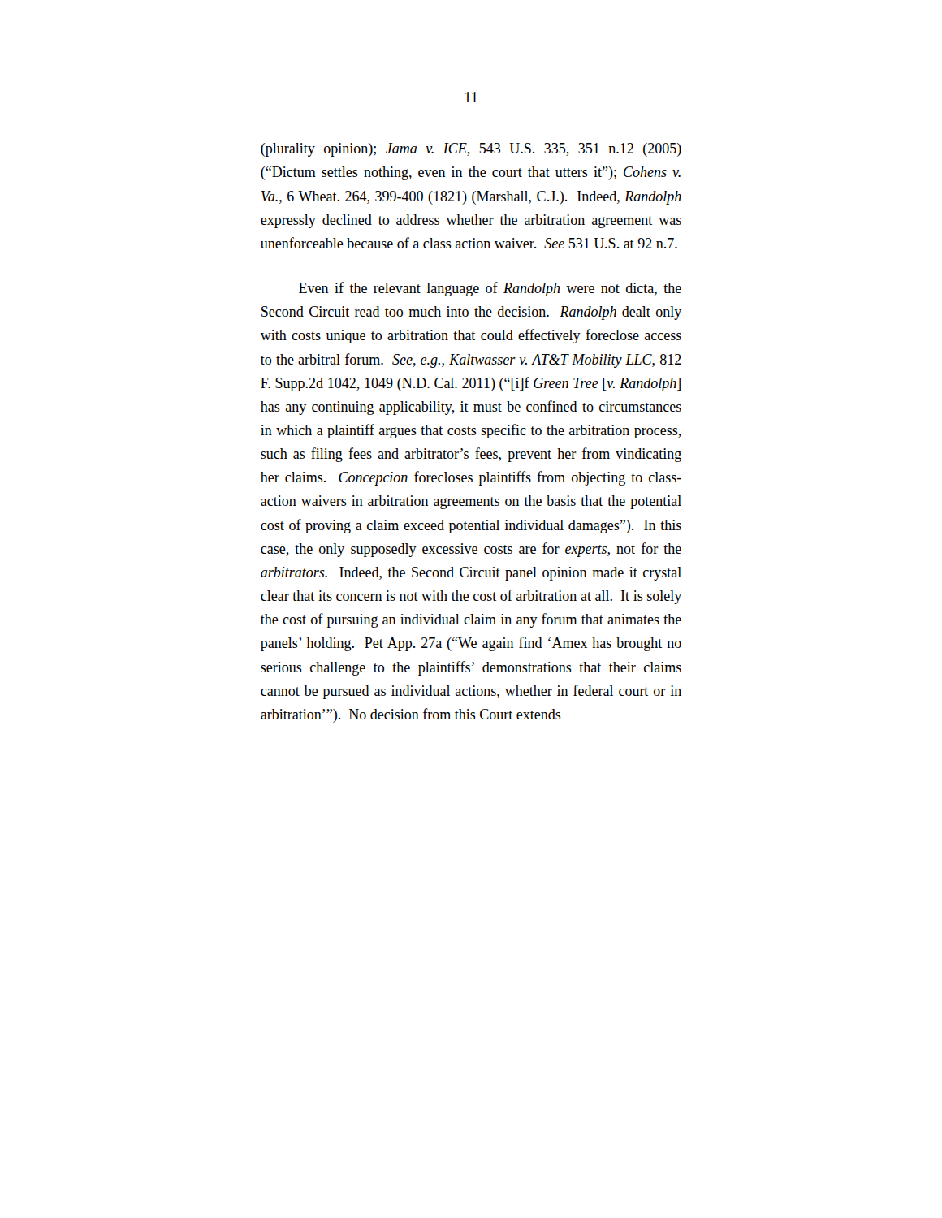11
(plurality opinion); Jama v. ICE, 543 U.S. 335, 351 n.12 (2005) (“Dictum settles nothing, even in the court that utters it”); Cohens v. Va., 6 Wheat. 264, 399-400 (1821) (Marshall, C.J.). Indeed, Randolph expressly declined to address whether the arbitration agreement was unenforceable because of a class action waiver. See 531 U.S. at 92 n.7.
Even if the relevant language of Randolph were not dicta, the Second Circuit read too much into the decision. Randolph dealt only with costs unique to arbitration that could effectively foreclose access to the arbitral forum. See, e.g., Kaltwasser v. AT&T Mobility LLC, 812 F. Supp.2d 1042, 1049 (N.D. Cal. 2011) (“[i]f Green Tree [v. Randolph] has any continuing applicability, it must be confined to circumstances in which a plaintiff argues that costs specific to the arbitration process, such as filing fees and arbitrator’s fees, prevent her from vindicating her claims. Concepcion forecloses plaintiffs from objecting to class-action waivers in arbitration agreements on the basis that the potential cost of proving a claim exceed potential individual damages”). In this case, the only supposedly excessive costs are for experts, not for the arbitrators. Indeed, the Second Circuit panel opinion made it crystal clear that its concern is not with the cost of arbitration at all. It is solely the cost of pursuing an individual claim in any forum that animates the panels’ holding. Pet App. 27a (“We again find ‘Amex has brought no serious challenge to the plaintiffs’ demonstrations that their claims cannot be pursued as individual actions, whether in federal court or in arbitration’”). No decision from this Court extends